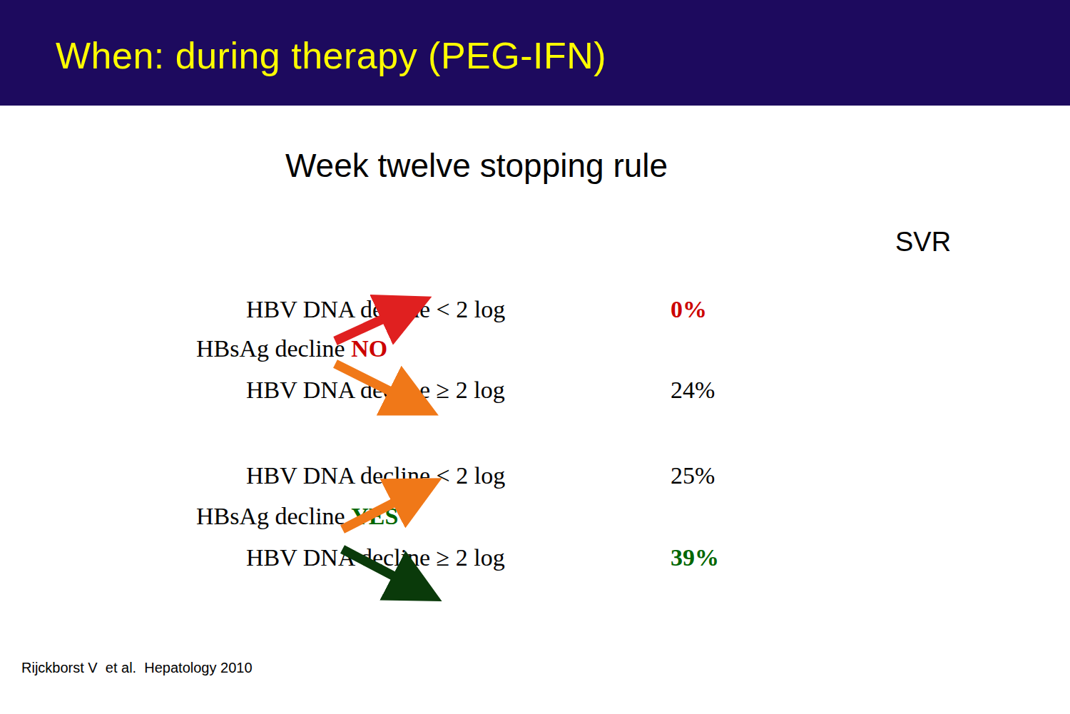When: during therapy (PEG-IFN)
Week twelve stopping rule
SVR
HBV DNA decline < 2 log
0%
HBsAg decline NO
HBV DNA decline ≥ 2 log
24%
HBV DNA decline < 2 log
25%
HBsAg decline YES
HBV DNA decline ≥ 2 log
39%
Rijckborst V et al. Hepatology 2010